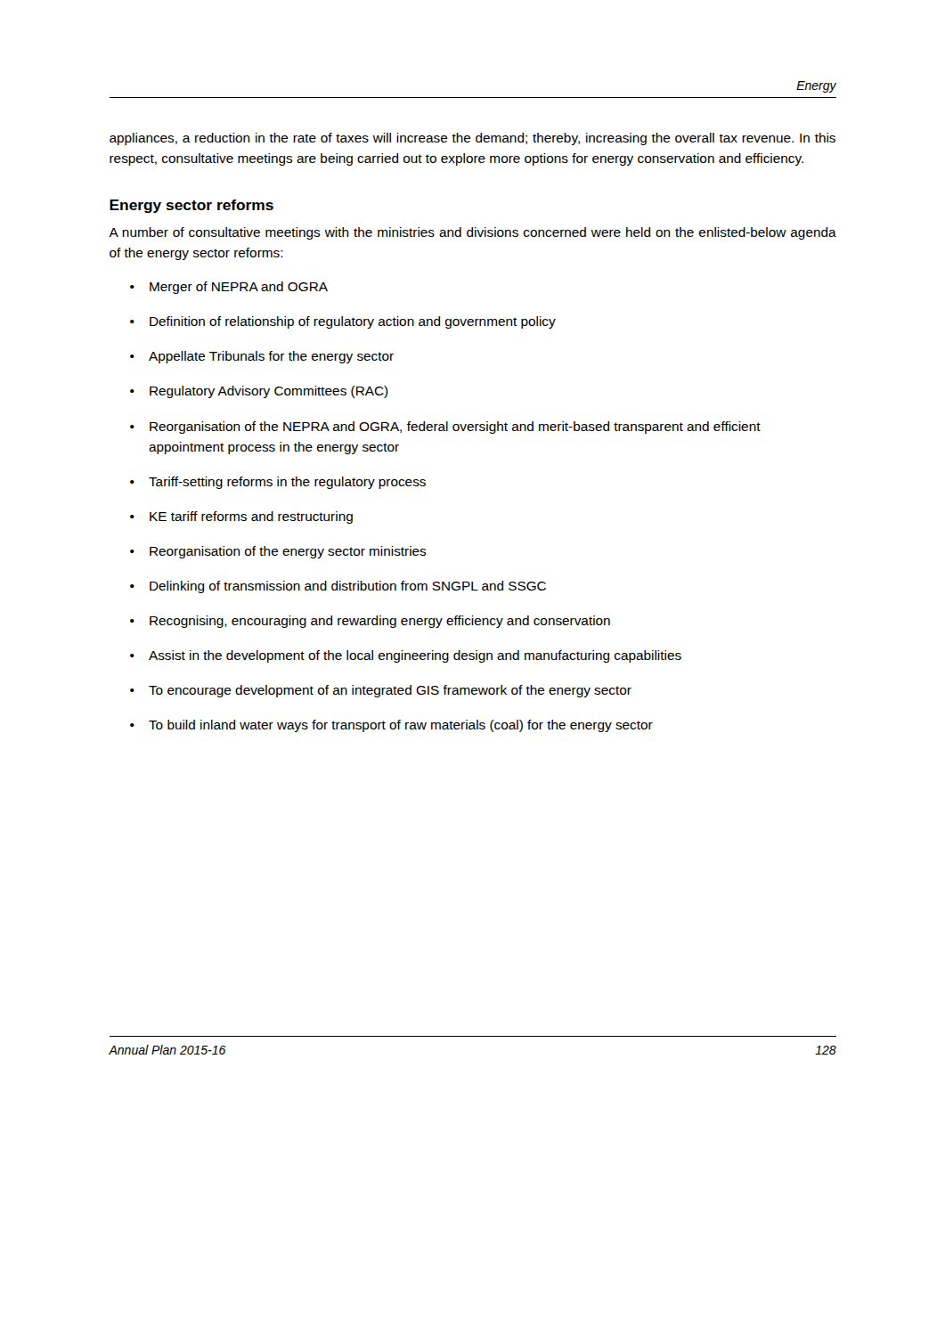Energy
appliances, a reduction in the rate of taxes will increase the demand; thereby, increasing the overall tax revenue. In this respect, consultative meetings are being carried out to explore more options for energy conservation and efficiency.
Energy sector reforms
A number of consultative meetings with the ministries and divisions concerned were held on the enlisted-below agenda of the energy sector reforms:
Merger of NEPRA and OGRA
Definition of relationship of regulatory action and government policy
Appellate Tribunals for the energy sector
Regulatory Advisory Committees (RAC)
Reorganisation of the NEPRA and OGRA, federal oversight and merit-based transparent and efficient appointment process in the energy sector
Tariff-setting reforms in the regulatory process
KE tariff reforms and restructuring
Reorganisation of the energy sector ministries
Delinking of transmission and distribution from SNGPL and SSGC
Recognising, encouraging and rewarding energy efficiency and conservation
Assist in the development of the local engineering design and manufacturing capabilities
To encourage development of an integrated GIS framework of the energy sector
To build inland water ways for transport of raw materials (coal) for the energy sector
Annual Plan 2015-16 128